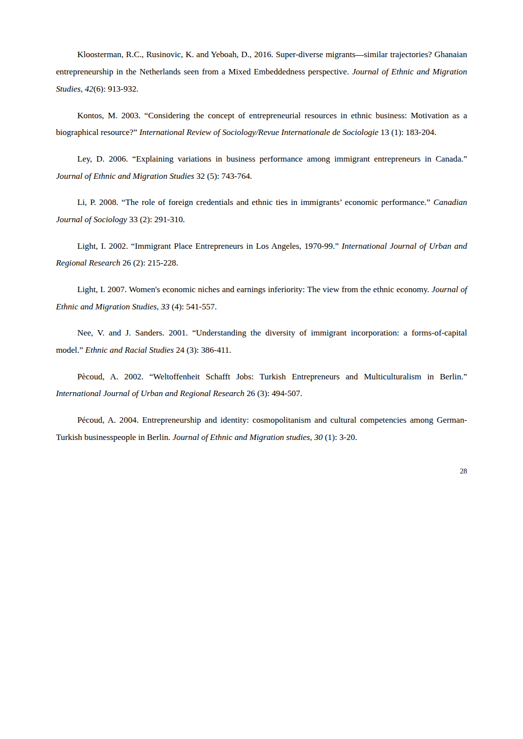Kloosterman, R.C., Rusinovic, K. and Yeboah, D., 2016. Super-diverse migrants—similar trajectories? Ghanaian entrepreneurship in the Netherlands seen from a Mixed Embeddedness perspective. Journal of Ethnic and Migration Studies, 42(6): 913-932.
Kontos, M. 2003. “Considering the concept of entrepreneurial resources in ethnic business: Motivation as a biographical resource?” International Review of Sociology/Revue Internationale de Sociologie 13 (1): 183-204.
Ley, D. 2006. “Explaining variations in business performance among immigrant entrepreneurs in Canada.” Journal of Ethnic and Migration Studies 32 (5): 743-764.
Li, P. 2008. “The role of foreign credentials and ethnic ties in immigrants’ economic performance.” Canadian Journal of Sociology 33 (2): 291-310.
Light, I. 2002. “Immigrant Place Entrepreneurs in Los Angeles, 1970-99.” International Journal of Urban and Regional Research 26 (2): 215-228.
Light, I. 2007. Women's economic niches and earnings inferiority: The view from the ethnic economy. Journal of Ethnic and Migration Studies, 33 (4): 541-557.
Nee, V. and J. Sanders. 2001. “Understanding the diversity of immigrant incorporation: a forms-of-capital model.” Ethnic and Racial Studies 24 (3): 386-411.
Pècoud, A. 2002. “Weltoffenheit Schafft Jobs: Turkish Entrepreneurs and Multiculturalism in Berlin.” International Journal of Urban and Regional Research 26 (3): 494-507.
Pécoud, A. 2004. Entrepreneurship and identity: cosmopolitanism and cultural competencies among German‐Turkish businesspeople in Berlin. Journal of Ethnic and Migration studies, 30 (1): 3-20.
28